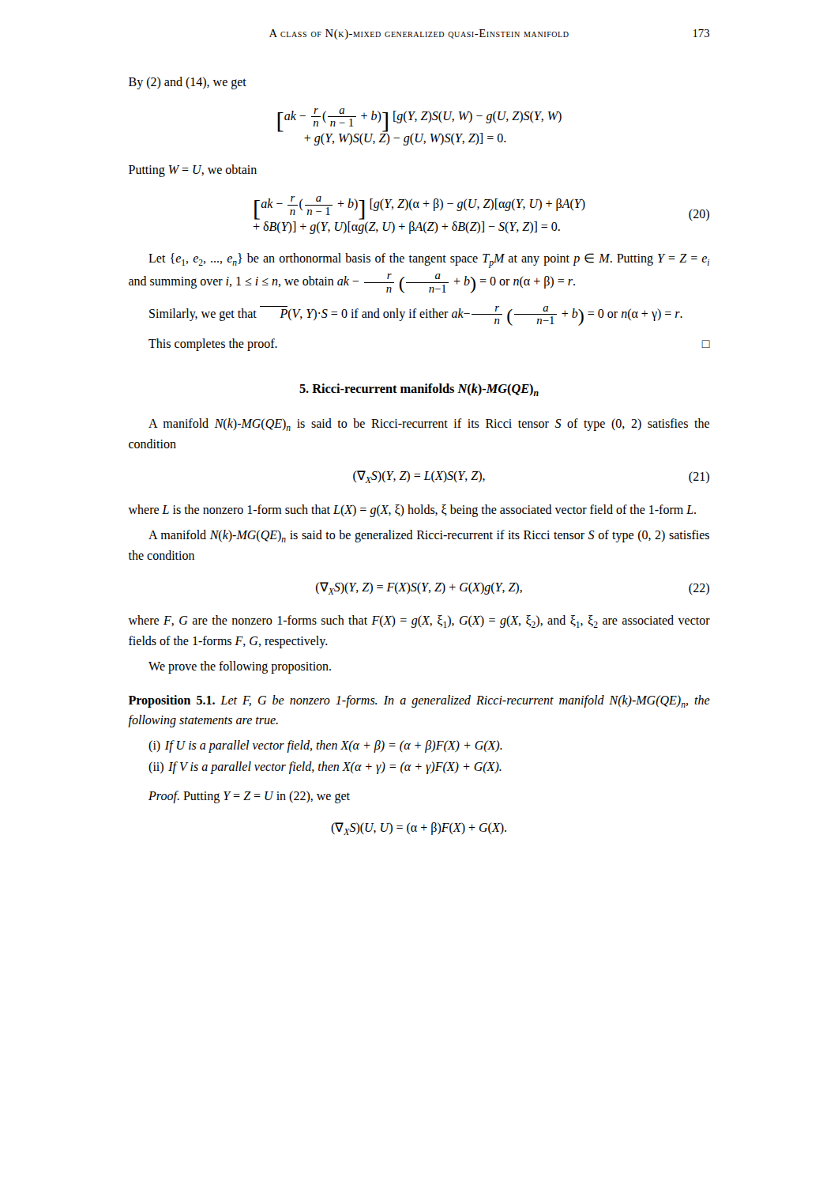A class of N(k)-mixed generalized quasi-Einstein manifold 173
By (2) and (14), we get
[ak − rn(an − 1 + b)] [g(Y, Z)S(U, W) − g(U, Z)S(Y, W) + g(Y, W)S(U, Z) − g(U, W)S(Y, Z)] = 0.
Putting W = U, we obtain
[ak − rn(an − 1 + b)] [g(Y, Z)(α + β) − g(U, Z)[αg(Y, U) + βA(Y) + δB(Y)] + g(Y, U)[αg(Z, U) + βA(Z) + δB(Z)] − S(Y, Z)] = 0. (20)
Let {e1, e2, ..., en} be an orthonormal basis of the tangent space TpM at any point p ∈ M. Putting Y = Z = ei and summing over i, 1 ≤ i ≤ n, we obtain ak − rn (an−1 + b) = 0 or n(α + β) = r.
Similarly, we get that P(V, Y)·S = 0 if and only if either ak−rn (an−1 + b) = 0 or n(α + γ) = r.
This completes the proof. □
5. Ricci-recurrent manifolds N(k)-MG(QE)n
A manifold N(k)-MG(QE)n is said to be Ricci-recurrent if its Ricci tensor S of type (0, 2) satisfies the condition
(∇XS)(Y, Z) = L(X)S(Y, Z), (21)
where L is the nonzero 1-form such that L(X) = g(X, ξ) holds, ξ being the associated vector field of the 1-form L.
A manifold N(k)-MG(QE)n is said to be generalized Ricci-recurrent if its Ricci tensor S of type (0, 2) satisfies the condition
(∇XS)(Y, Z) = F(X)S(Y, Z) + G(X)g(Y, Z), (22)
where F, G are the nonzero 1-forms such that F(X) = g(X, ξ1), G(X) = g(X, ξ2), and ξ1, ξ2 are associated vector fields of the 1-forms F, G, respectively.
We prove the following proposition.
Proposition 5.1. Let F, G be nonzero 1-forms. In a generalized Ricci-recurrent manifold N(k)-MG(QE)n, the following statements are true.
(i) If U is a parallel vector field, then X(α + β) = (α + β)F(X) + G(X).
(ii) If V is a parallel vector field, then X(α + γ) = (α + γ)F(X) + G(X).
Proof. Putting Y = Z = U in (22), we get
(∇XS)(U, U) = (α + β)F(X) + G(X).